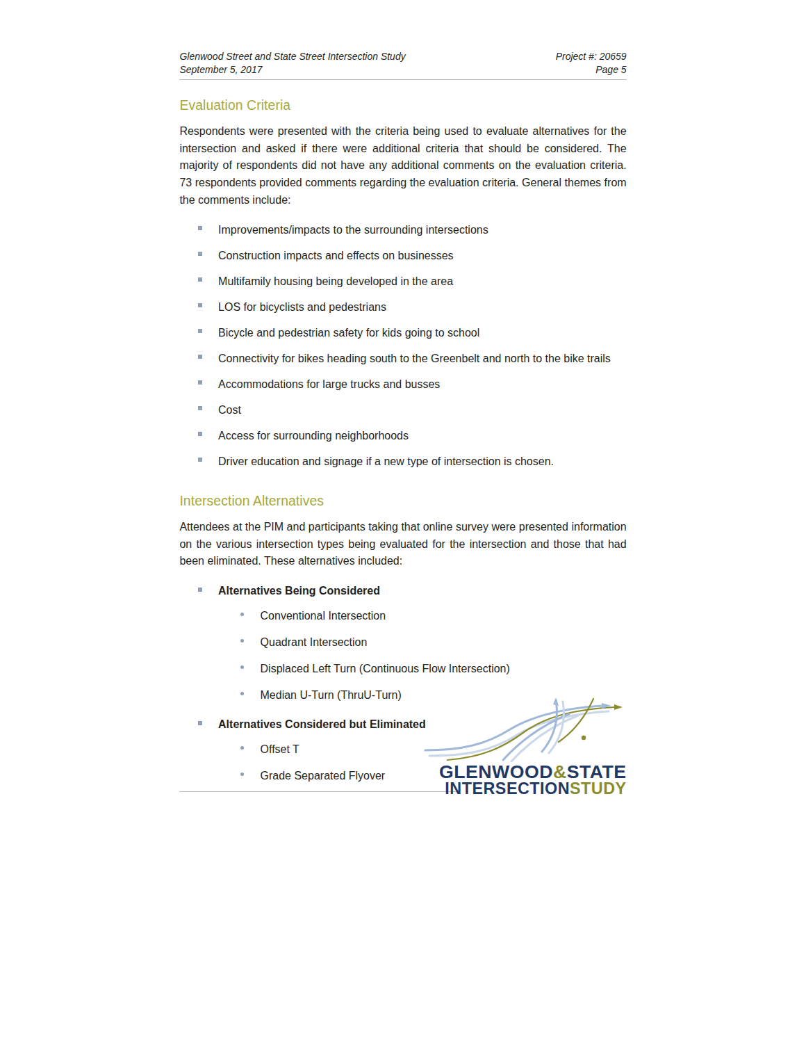Glenwood Street and State Street Intersection Study
September 5, 2017
Project #: 20659
Page 5
Evaluation Criteria
Respondents were presented with the criteria being used to evaluate alternatives for the intersection and asked if there were additional criteria that should be considered. The majority of respondents did not have any additional comments on the evaluation criteria. 73 respondents provided comments regarding the evaluation criteria. General themes from the comments include:
Improvements/impacts to the surrounding intersections
Construction impacts and effects on businesses
Multifamily housing being developed in the area
LOS for bicyclists and pedestrians
Bicycle and pedestrian safety for kids going to school
Connectivity for bikes heading south to the Greenbelt and north to the bike trails
Accommodations for large trucks and busses
Cost
Access for surrounding neighborhoods
Driver education and signage if a new type of intersection is chosen.
Intersection Alternatives
Attendees at the PIM and participants taking that online survey were presented information on the various intersection types being evaluated for the intersection and those that had been eliminated. These alternatives included:
Alternatives Being Considered
Conventional Intersection
Quadrant Intersection
Displaced Left Turn (Continuous Flow Intersection)
Median U-Turn (ThruU-Turn)
Alternatives Considered but Eliminated
Offset T
Grade Separated Flyover
GLENWOOD&STATE
INTERSECTIONSTUDY